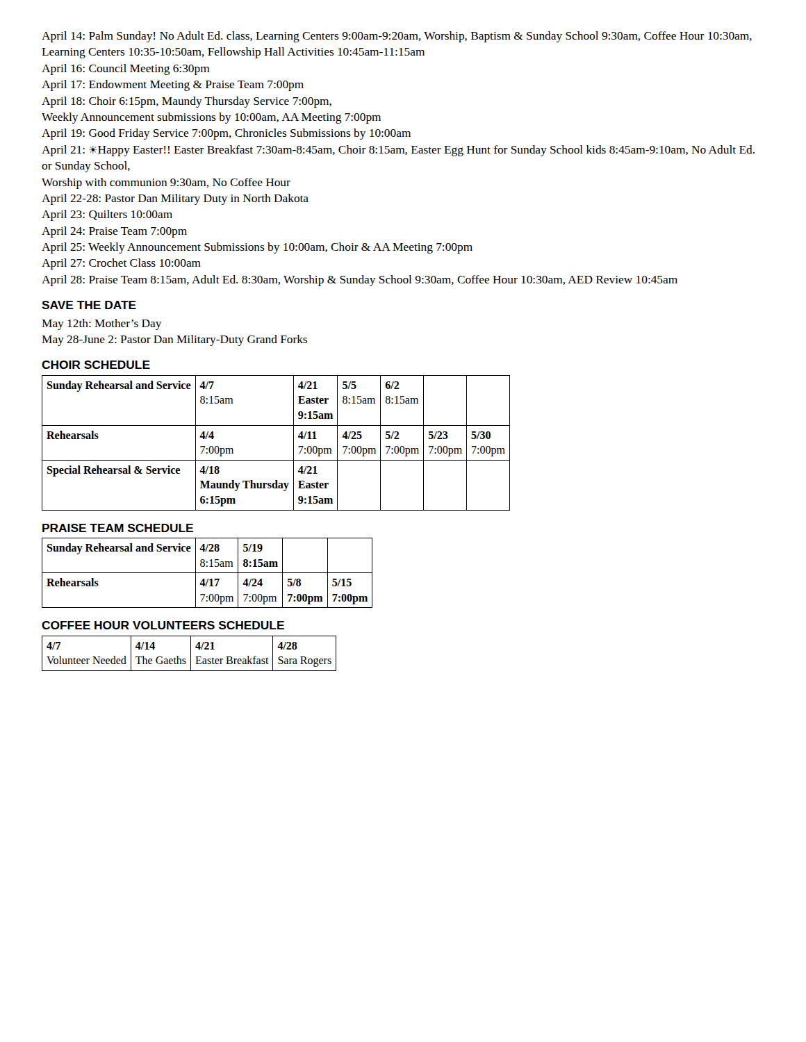April 14: Palm Sunday! No Adult Ed. class, Learning Centers 9:00am-9:20am, Worship, Baptism & Sunday School 9:30am, Coffee Hour 10:30am, Learning Centers 10:35-10:50am, Fellowship Hall Activities 10:45am-11:15am
April 16: Council Meeting 6:30pm
April 17: Endowment Meeting & Praise Team 7:00pm
April 18: Choir 6:15pm, Maundy Thursday Service 7:00pm,
Weekly Announcement submissions by 10:00am, AA Meeting 7:00pm
April 19: Good Friday Service 7:00pm, Chronicles Submissions by 10:00am
April 21: ☀Happy Easter!! Easter Breakfast 7:30am-8:45am, Choir 8:15am, Easter Egg Hunt for Sunday School kids 8:45am-9:10am, No Adult Ed. or Sunday School,
Worship with communion 9:30am, No Coffee Hour
April 22-28: Pastor Dan Military Duty in North Dakota
April 23: Quilters 10:00am
April 24: Praise Team 7:00pm
April 25: Weekly Announcement Submissions by 10:00am, Choir & AA Meeting 7:00pm
April 27: Crochet Class 10:00am
April 28: Praise Team 8:15am, Adult Ed. 8:30am, Worship & Sunday School 9:30am, Coffee Hour 10:30am, AED Review 10:45am
SAVE THE DATE
May 12th: Mother’s Day
May 28-June 2: Pastor Dan Military-Duty Grand Forks
CHOIR SCHEDULE
| Sunday Rehearsal and Service | 4/7 8:15am | 4/21 Easter 9:15am | 5/5 8:15am | 6/2 8:15am | | |
| Rehearsals | 4/4 7:00pm | 4/11 7:00pm | 4/25 7:00pm | 5/2 7:00pm | 5/23 7:00pm | 5/30 7:00pm |
| Special Rehearsal & Service | 4/18 Maundy Thursday 6:15pm | 4/21 Easter 9:15am | | | | |
PRAISE TEAM SCHEDULE
| Sunday Rehearsal and Service | 4/28 8:15am | 5/19 8:15am | | |
| Rehearsals | 4/17 7:00pm | 4/24 7:00pm | 5/8 7:00pm | 5/15 7:00pm |
COFFEE HOUR VOLUNTEERS SCHEDULE
| 4/7 Volunteer Needed | 4/14 The Gaeths | 4/21 Easter Breakfast | 4/28 Sara Rogers |